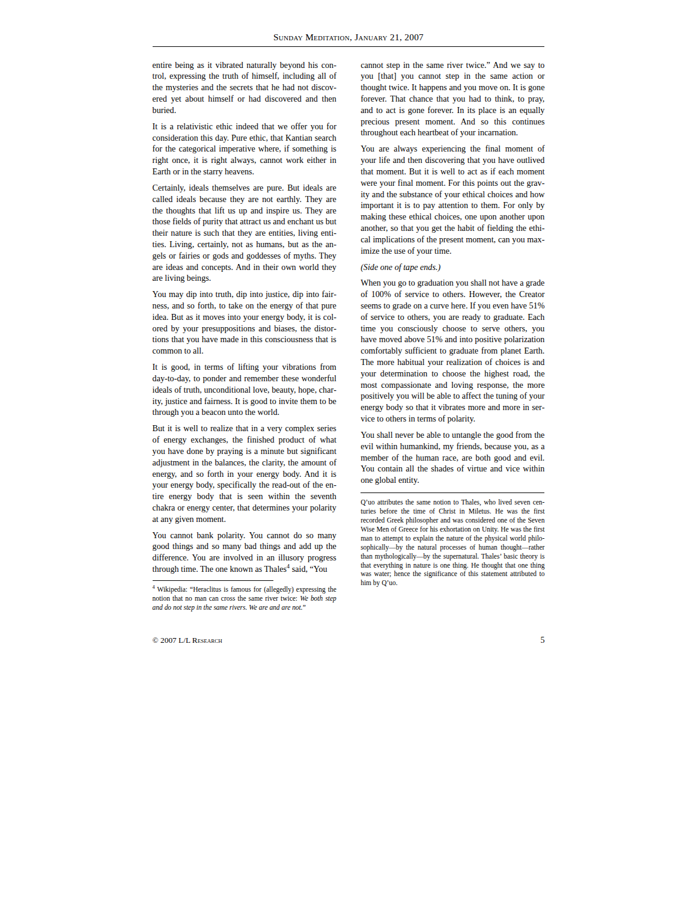Sunday Meditation, January 21, 2007
entire being as it vibrated naturally beyond his control, expressing the truth of himself, including all of the mysteries and the secrets that he had not discovered yet about himself or had discovered and then buried.
It is a relativistic ethic indeed that we offer you for consideration this day. Pure ethic, that Kantian search for the categorical imperative where, if something is right once, it is right always, cannot work either in Earth or in the starry heavens.
Certainly, ideals themselves are pure. But ideals are called ideals because they are not earthly. They are the thoughts that lift us up and inspire us. They are those fields of purity that attract us and enchant us but their nature is such that they are entities, living entities. Living, certainly, not as humans, but as the angels or fairies or gods and goddesses of myths. They are ideas and concepts. And in their own world they are living beings.
You may dip into truth, dip into justice, dip into fairness, and so forth, to take on the energy of that pure idea. But as it moves into your energy body, it is colored by your presuppositions and biases, the distortions that you have made in this consciousness that is common to all.
It is good, in terms of lifting your vibrations from day-to-day, to ponder and remember these wonderful ideals of truth, unconditional love, beauty, hope, charity, justice and fairness. It is good to invite them to be through you a beacon unto the world.
But it is well to realize that in a very complex series of energy exchanges, the finished product of what you have done by praying is a minute but significant adjustment in the balances, the clarity, the amount of energy, and so forth in your energy body. And it is your energy body, specifically the read-out of the entire energy body that is seen within the seventh chakra or energy center, that determines your polarity at any given moment.
You cannot bank polarity. You cannot do so many good things and so many bad things and add up the difference. You are involved in an illusory progress through time. The one known as Thales4 said, “You
4 Wikipedia: “Heraclitus is famous for (allegedly) expressing the notion that no man can cross the same river twice: We both step and do not step in the same rivers. We are and are not.”
cannot step in the same river twice.” And we say to you [that] you cannot step in the same action or thought twice. It happens and you move on. It is gone forever. That chance that you had to think, to pray, and to act is gone forever. In its place is an equally precious present moment. And so this continues throughout each heartbeat of your incarnation.
You are always experiencing the final moment of your life and then discovering that you have outlived that moment. But it is well to act as if each moment were your final moment. For this points out the gravity and the substance of your ethical choices and how important it is to pay attention to them. For only by making these ethical choices, one upon another upon another, so that you get the habit of fielding the ethical implications of the present moment, can you maximize the use of your time.
(Side one of tape ends.)
When you go to graduation you shall not have a grade of 100% of service to others. However, the Creator seems to grade on a curve here. If you even have 51% of service to others, you are ready to graduate. Each time you consciously choose to serve others, you have moved above 51% and into positive polarization comfortably sufficient to graduate from planet Earth. The more habitual your realization of choices is and your determination to choose the highest road, the most compassionate and loving response, the more positively you will be able to affect the tuning of your energy body so that it vibrates more and more in service to others in terms of polarity.
You shall never be able to untangle the good from the evil within humankind, my friends, because you, as a member of the human race, are both good and evil. You contain all the shades of virtue and vice within one global entity.
Q’uo attributes the same notion to Thales, who lived seven centuries before the time of Christ in Miletus. He was the first recorded Greek philosopher and was considered one of the Seven Wise Men of Greece for his exhortation on Unity. He was the first man to attempt to explain the nature of the physical world philosophically—by the natural processes of human thought—rather than mythologically—by the supernatural. Thales’ basic theory is that everything in nature is one thing. He thought that one thing was water; hence the significance of this statement attributed to him by Q’uo.
© 2007 L/L Research
5